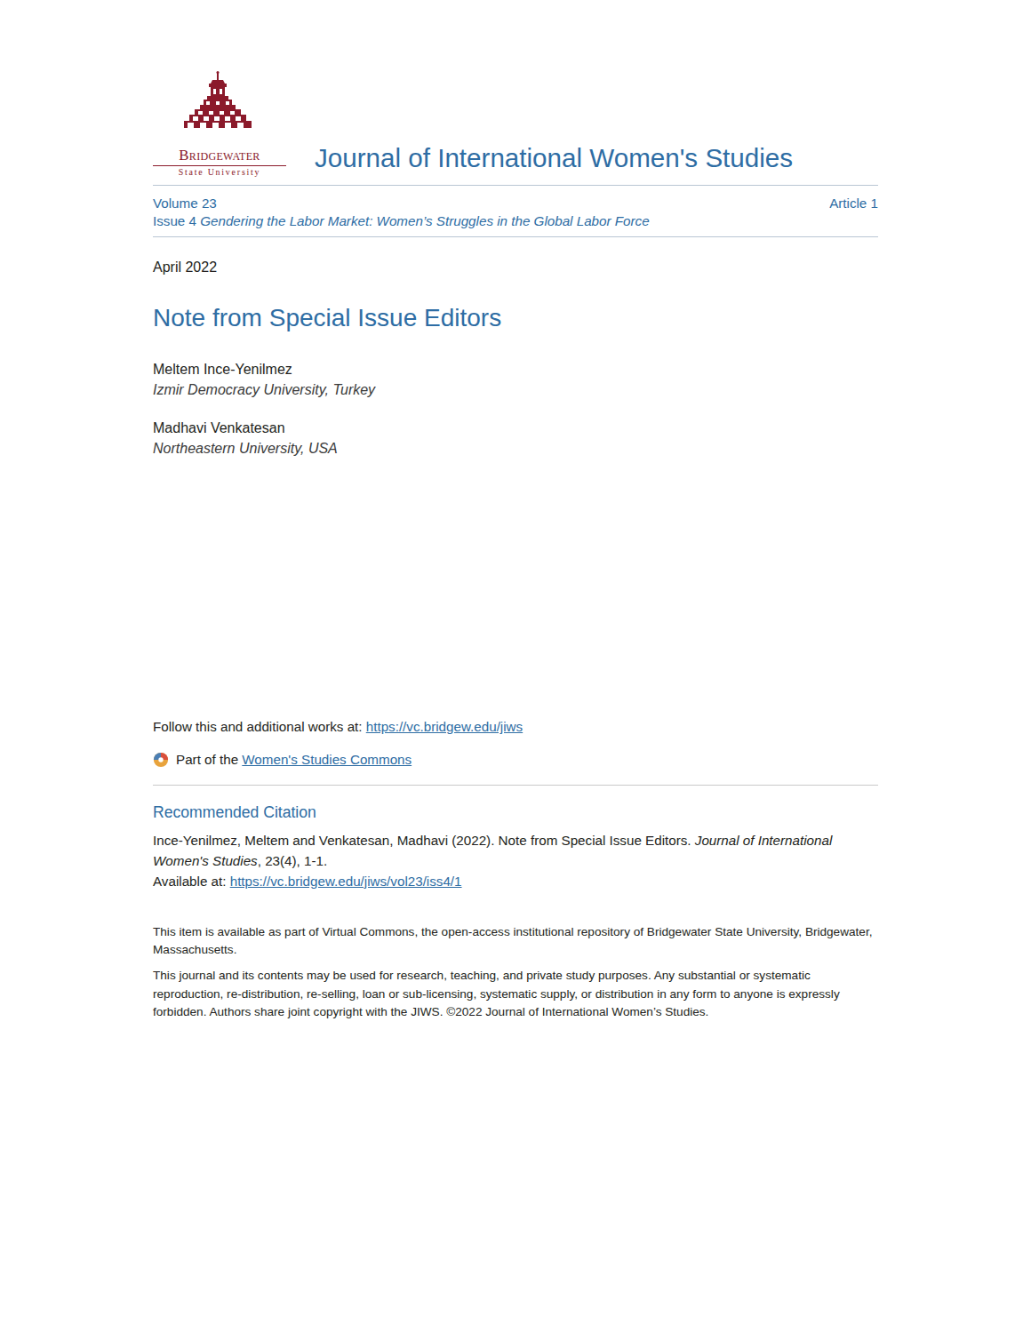Bridgewater State University
Journal of International Women's Studies
Volume 23
Issue 4 Gendering the Labor Market: Women’s Struggles in the Global Labor Force
Article 1
April 2022
Note from Special Issue Editors
Meltem Ince-Yenilmez Izmir Democracy University, Turkey
Madhavi Venkatesan Northeastern University, USA
Follow this and additional works at: https://vc.bridgew.edu/jiws
Part of the Women's Studies Commons
Recommended Citation
Ince-Yenilmez, Meltem and Venkatesan, Madhavi (2022). Note from Special Issue Editors. Journal of International Women's Studies, 23(4), 1-1.
Available at: https://vc.bridgew.edu/jiws/vol23/iss4/1
This item is available as part of Virtual Commons, the open-access institutional repository of Bridgewater State University, Bridgewater, Massachusetts.
This journal and its contents may be used for research, teaching, and private study purposes. Any substantial or systematic reproduction, re-distribution, re-selling, loan or sub-licensing, systematic supply, or distribution in any form to anyone is expressly forbidden. Authors share joint copyright with the JIWS. ©2022 Journal of International Women’s Studies.